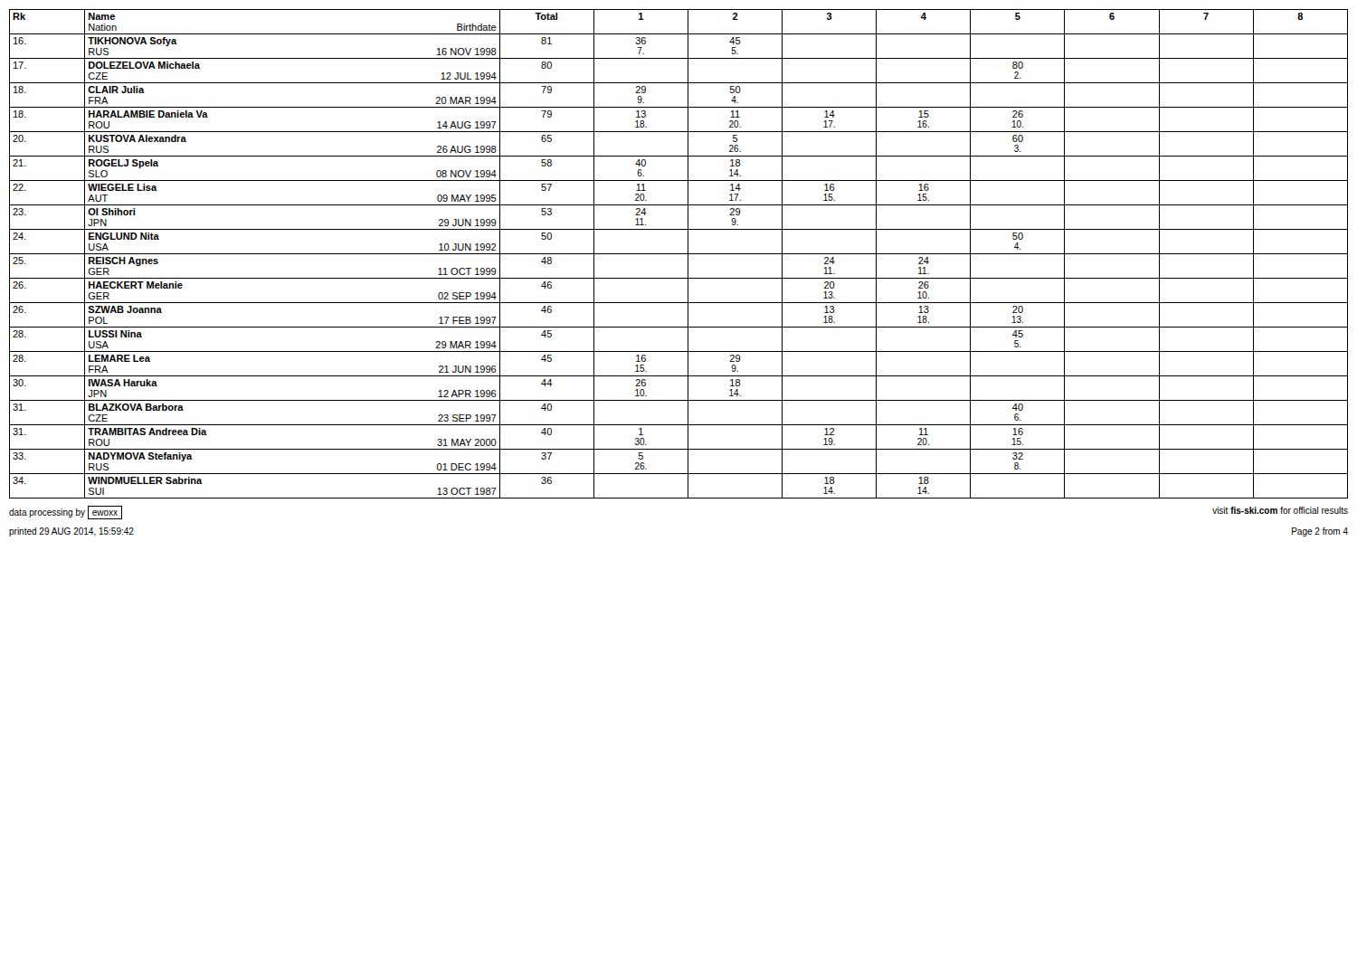| Rk | Name Nation Birthdate | Total | 1 | 2 | 3 | 4 | 5 | 6 | 7 | 8 |
| --- | --- | --- | --- | --- | --- | --- | --- | --- | --- | --- |
| 16. | TIKHONOVA Sofya RUS 16 NOV 1998 | 81 | 36 7. | 45 5. | | | | | | |
| 17. | DOLEZELOVA Michaela CZE 12 JUL 1994 | 80 | | | | | 80 2. | | | |
| 18. | CLAIR Julia FRA 20 MAR 1994 | 79 | 29 9. | 50 4. | | | | | | |
| 18. | HARALAMBIE Daniela Va ROU 14 AUG 1997 | 79 | 13 18. | 11 20. | 14 17. | 15 16. | 26 10. | | | |
| 20. | KUSTOVA Alexandra RUS 26 AUG 1998 | 65 | | 5 26. | | | 60 3. | | | |
| 21. | ROGELJ Spela SLO 08 NOV 1994 | 58 | 40 6. | 18 14. | | | | | | |
| 22. | WIEGELE Lisa AUT 09 MAY 1995 | 57 | 11 20. | 14 17. | 16 15. | 16 15. | | | | |
| 23. | OI Shihori JPN 29 JUN 1999 | 53 | 24 11. | 29 9. | | | | | | |
| 24. | ENGLUND Nita USA 10 JUN 1992 | 50 | | | | | 50 4. | | | |
| 25. | REISCH Agnes GER 11 OCT 1999 | 48 | | | 24 11. | 24 11. | | | | |
| 26. | HAECKERT Melanie GER 02 SEP 1994 | 46 | | | 20 13. | 26 10. | | | | |
| 26. | SZWAB Joanna POL 17 FEB 1997 | 46 | | | 13 18. | 13 18. | 20 13. | | | |
| 28. | LUSSI Nina USA 29 MAR 1994 | 45 | | | | | 45 5. | | | |
| 28. | LEMARE Lea FRA 21 JUN 1996 | 45 | 16 15. | 29 9. | | | | | | |
| 30. | IWASA Haruka JPN 12 APR 1996 | 44 | 26 10. | 18 14. | | | | | | |
| 31. | BLAZKOVA Barbora CZE 23 SEP 1997 | 40 | | | | | 40 6. | | | |
| 31. | TRAMBITAS Andreea Dia ROU 31 MAY 2000 | 40 | 1 30. | | 12 19. | 11 20. | 16 15. | | | |
| 33. | NADYMOVA Stefaniya RUS 01 DEC 1994 | 37 | 5 26. | | | | 32 8. | | | |
| 34. | WINDMUELLER Sabrina SUI 13 OCT 1987 | 36 | | | 18 14. | 18 14. | | | | |
data processing by ewoxx
visit fis-ski.com for official results
printed 29 AUG 2014, 15:59:42
Page 2 from 4